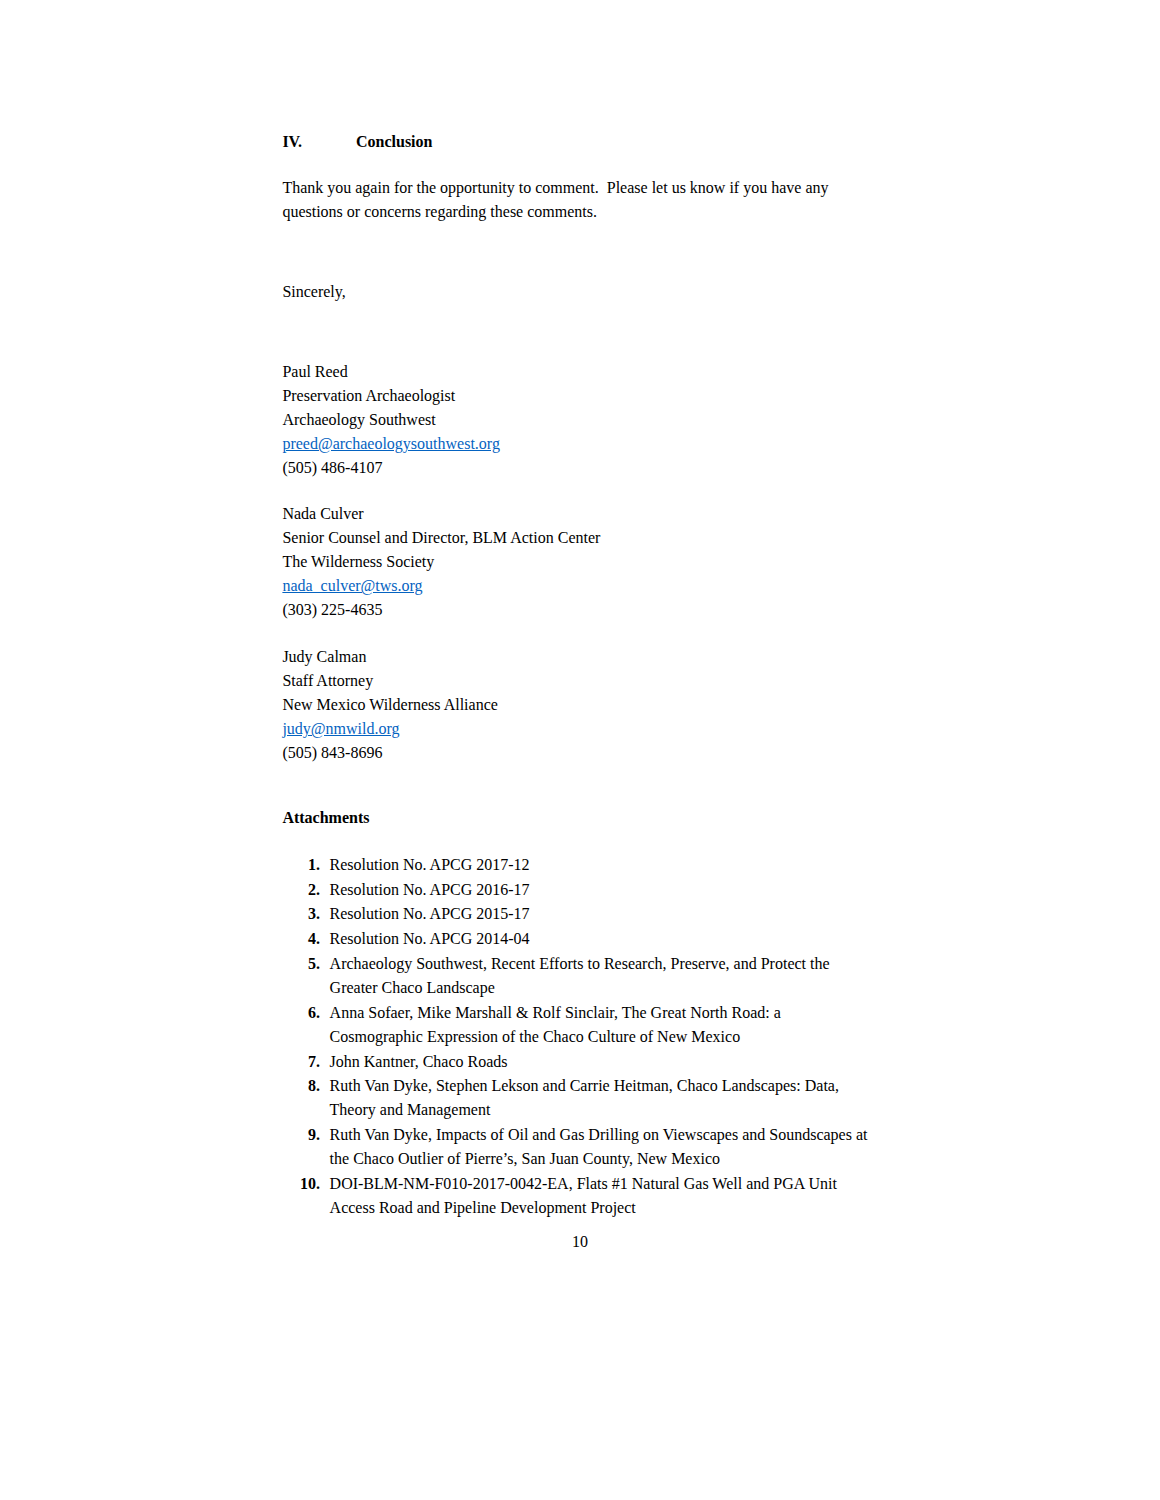IV. Conclusion
Thank you again for the opportunity to comment. Please let us know if you have any questions or concerns regarding these comments.
Sincerely,
Paul Reed
Preservation Archaeologist
Archaeology Southwest
preed@archaeologysouthwest.org
(505) 486-4107
Nada Culver
Senior Counsel and Director, BLM Action Center
The Wilderness Society
nada_culver@tws.org
(303) 225-4635
Judy Calman
Staff Attorney
New Mexico Wilderness Alliance
judy@nmwild.org
(505) 843-8696
Attachments
Resolution No. APCG 2017-12
Resolution No. APCG 2016-17
Resolution No. APCG 2015-17
Resolution No. APCG 2014-04
Archaeology Southwest, Recent Efforts to Research, Preserve, and Protect the Greater Chaco Landscape
Anna Sofaer, Mike Marshall & Rolf Sinclair, The Great North Road: a Cosmographic Expression of the Chaco Culture of New Mexico
John Kantner, Chaco Roads
Ruth Van Dyke, Stephen Lekson and Carrie Heitman, Chaco Landscapes: Data, Theory and Management
Ruth Van Dyke, Impacts of Oil and Gas Drilling on Viewscapes and Soundscapes at the Chaco Outlier of Pierre’s, San Juan County, New Mexico
DOI-BLM-NM-F010-2017-0042-EA, Flats #1 Natural Gas Well and PGA Unit Access Road and Pipeline Development Project
10